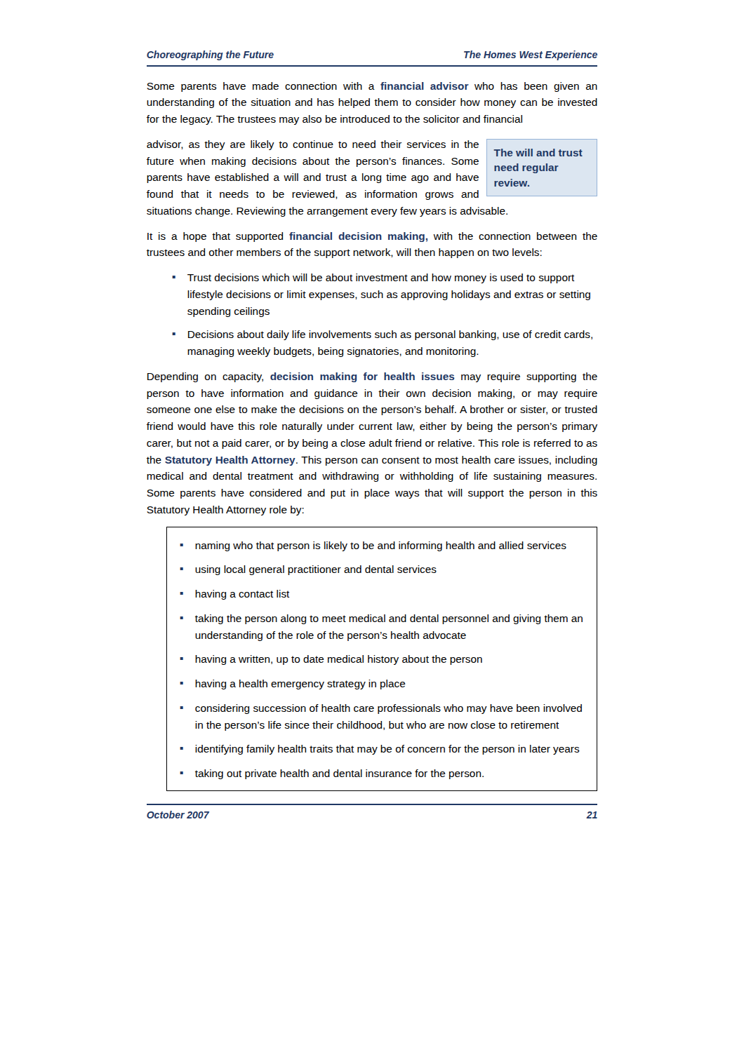Choreographing the Future
The Homes West Experience
Some parents have made connection with a financial advisor who has been given an understanding of the situation and has helped them to consider how money can be invested for the legacy. The trustees may also be introduced to the solicitor and financial
The will and trust need regular review.
advisor, as they are likely to continue to need their services in the future when making decisions about the person’s finances. Some parents have established a will and trust a long time ago and have found that it needs to be reviewed, as information grows and situations change. Reviewing the arrangement every few years is advisable.
It is a hope that supported financial decision making, with the connection between the trustees and other members of the support network, will then happen on two levels:
Trust decisions which will be about investment and how money is used to support lifestyle decisions or limit expenses, such as approving holidays and extras or setting spending ceilings
Decisions about daily life involvements such as personal banking, use of credit cards, managing weekly budgets, being signatories, and monitoring.
Depending on capacity, decision making for health issues may require supporting the person to have information and guidance in their own decision making, or may require someone one else to make the decisions on the person’s behalf. A brother or sister, or trusted friend would have this role naturally under current law, either by being the person’s primary carer, but not a paid carer, or by being a close adult friend or relative. This role is referred to as the Statutory Health Attorney. This person can consent to most health care issues, including medical and dental treatment and withdrawing or withholding of life sustaining measures. Some parents have considered and put in place ways that will support the person in this Statutory Health Attorney role by:
naming who that person is likely to be and informing health and allied services
using local general practitioner and dental services
having a contact list
taking the person along to meet medical and dental personnel and giving them an understanding of the role of the person’s health advocate
having a written, up to date medical history about the person
having a health emergency strategy in place
considering succession of health care professionals who may have been involved in the person’s life since their childhood, but who are now close to retirement
identifying family health traits that may be of concern for the person in later years
taking out private health and dental insurance for the person.
October 2007
21